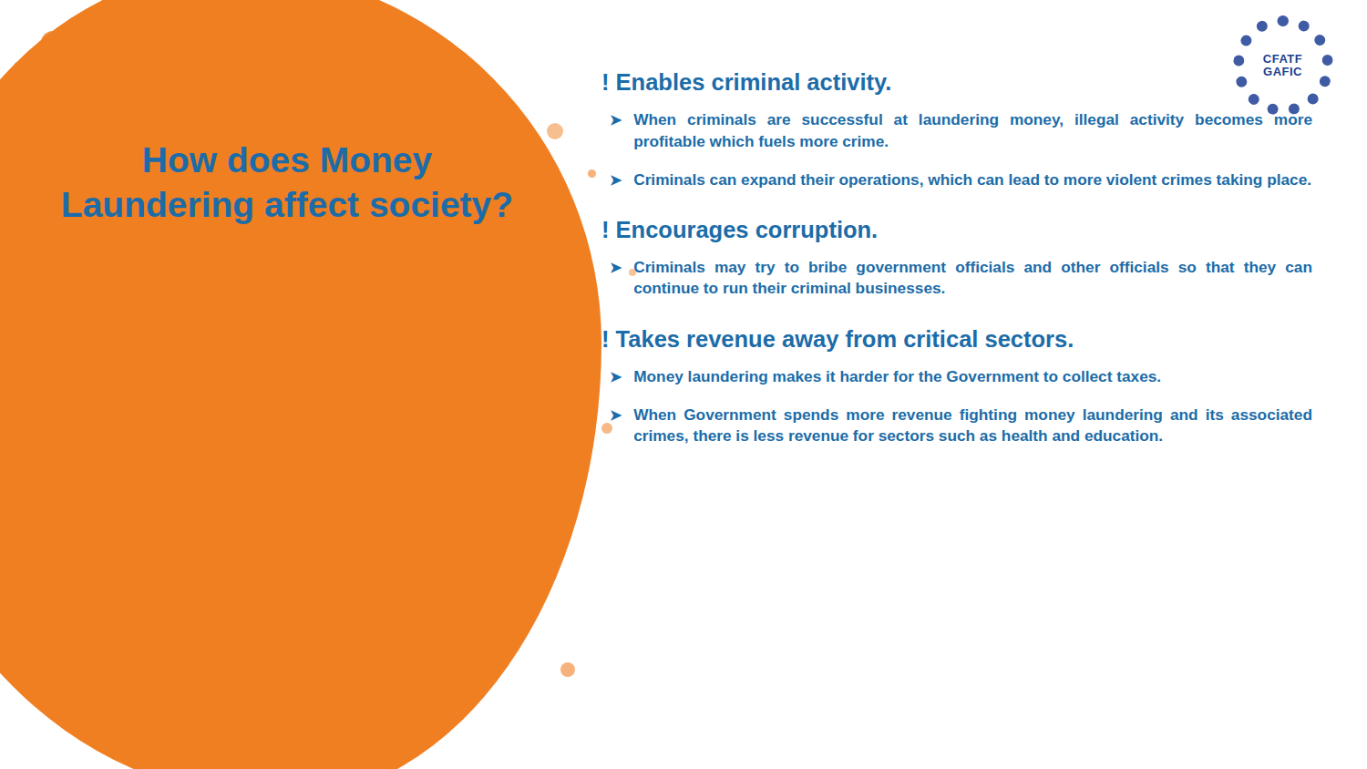CFATF
GAFIC
How does Money Laundering affect society?
Enables criminal activity.
When criminals are successful at laundering money, illegal activity becomes more profitable which fuels more crime.
Criminals can expand their operations, which can lead to more violent crimes taking place.
Encourages corruption.
Criminals may try to bribe government officials and other officials so that they can continue to run their criminal businesses.
Takes revenue away from critical sectors.
Money laundering makes it harder for the Government to collect taxes.
When Government spends more revenue fighting money laundering and its associated crimes, there is less revenue for sectors such as health and education.